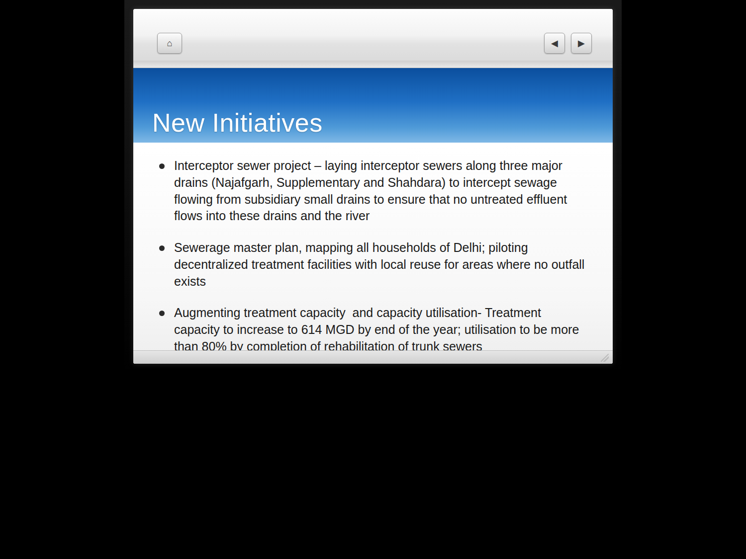⌂
◀
▶
New Initiatives
Interceptor sewer project – laying interceptor sewers along three major drains (Najafgarh, Supplementary and Shahdara) to intercept sewage flowing from subsidiary small drains to ensure that no untreated effluent flows into these drains and the river
Sewerage master plan, mapping all households of Delhi; piloting decentralized treatment facilities with local reuse for areas where no outfall exists
Augmenting treatment capacity and capacity utilisation- Treatment capacity to increase to 614 MGD by end of the year; utilisation to be more than 80% by completion of rehabilitation of trunk sewers